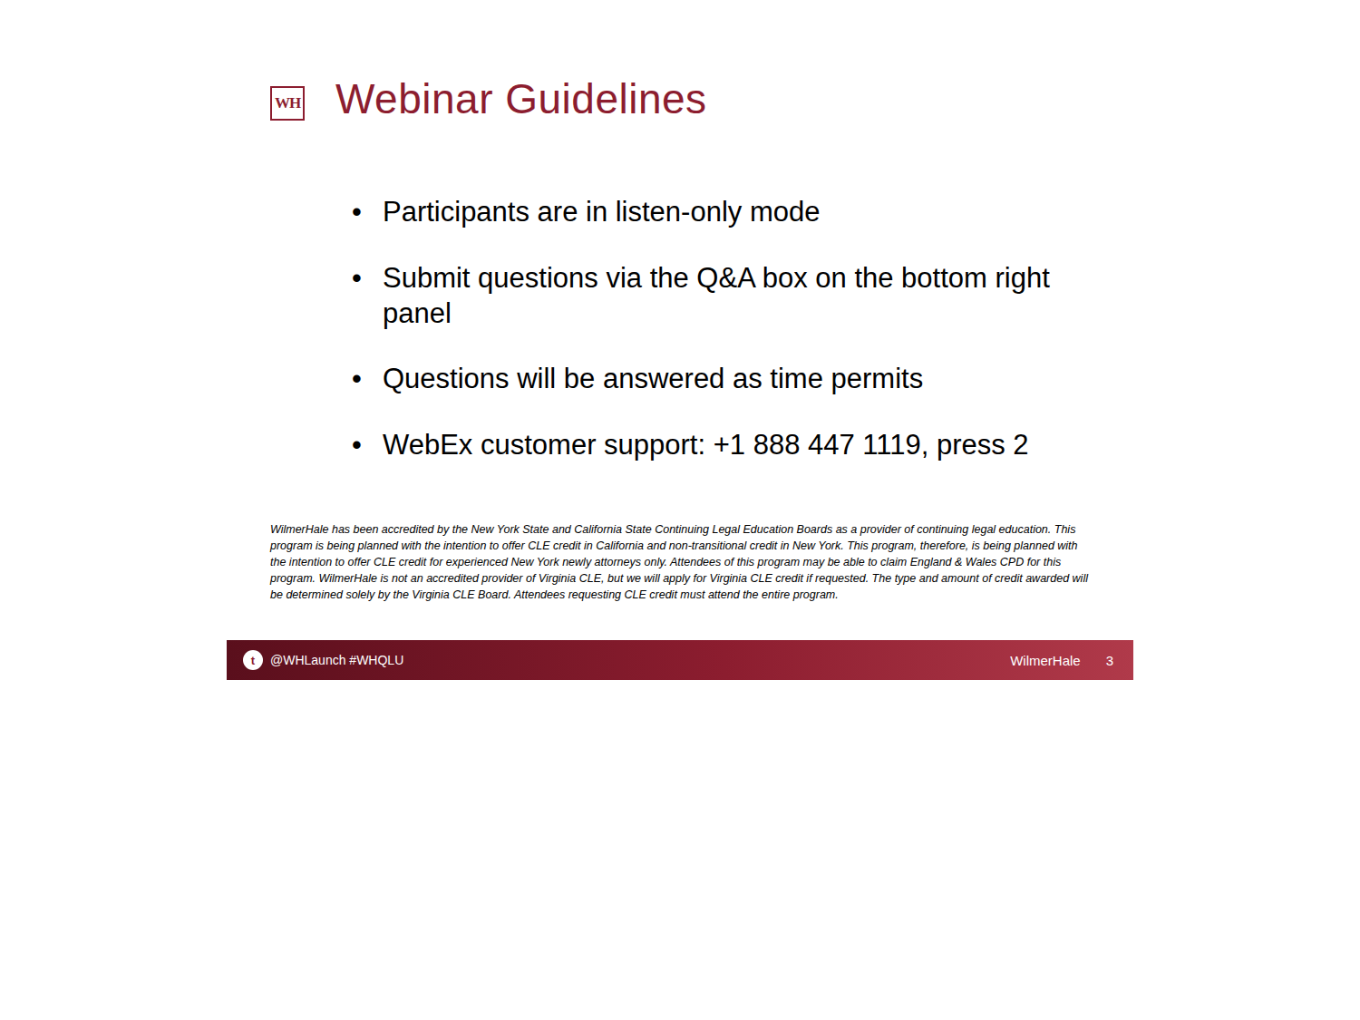WH
Webinar Guidelines
Participants are in listen-only mode
Submit questions via the Q&A box on the bottom right panel
Questions will be answered as time permits
WebEx customer support: +1 888 447 1119, press 2
WilmerHale has been accredited by the New York State and California State Continuing Legal Education Boards as a provider of continuing legal education. This program is being planned with the intention to offer CLE credit in California and non-transitional credit in New York. This program, therefore, is being planned with the intention to offer CLE credit for experienced New York newly attorneys only. Attendees of this program may be able to claim England & Wales CPD for this program. WilmerHale is not an accredited provider of Virginia CLE, but we will apply for Virginia CLE credit if requested. The type and amount of credit awarded will be determined solely by the Virginia CLE Board. Attendees requesting CLE credit must attend the entire program.
t @WHLaunch #WHQLU
WilmerHale 3